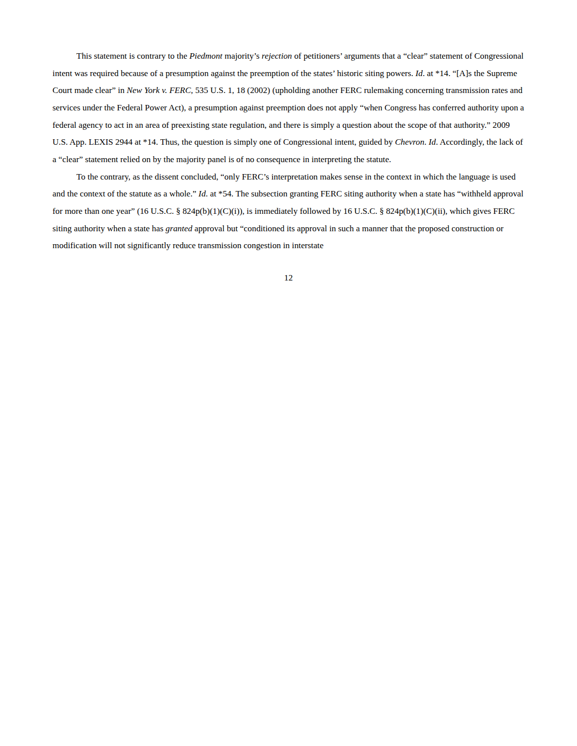This statement is contrary to the Piedmont majority’s rejection of petitioners’ arguments that a “clear” statement of Congressional intent was required because of a presumption against the preemption of the states’ historic siting powers. Id. at *14. “[A]s the Supreme Court made clear” in New York v. FERC, 535 U.S. 1, 18 (2002) (upholding another FERC rulemaking concerning transmission rates and services under the Federal Power Act), a presumption against preemption does not apply “when Congress has conferred authority upon a federal agency to act in an area of preexisting state regulation, and there is simply a question about the scope of that authority.” 2009 U.S. App. LEXIS 2944 at *14. Thus, the question is simply one of Congressional intent, guided by Chevron. Id. Accordingly, the lack of a “clear” statement relied on by the majority panel is of no consequence in interpreting the statute.
To the contrary, as the dissent concluded, “only FERC’s interpretation makes sense in the context in which the language is used and the context of the statute as a whole.” Id. at *54. The subsection granting FERC siting authority when a state has “withheld approval for more than one year” (16 U.S.C. § 824p(b)(1)(C)(i)), is immediately followed by 16 U.S.C. § 824p(b)(1)(C)(ii), which gives FERC siting authority when a state has granted approval but “conditioned its approval in such a manner that the proposed construction or modification will not significantly reduce transmission congestion in interstate
12